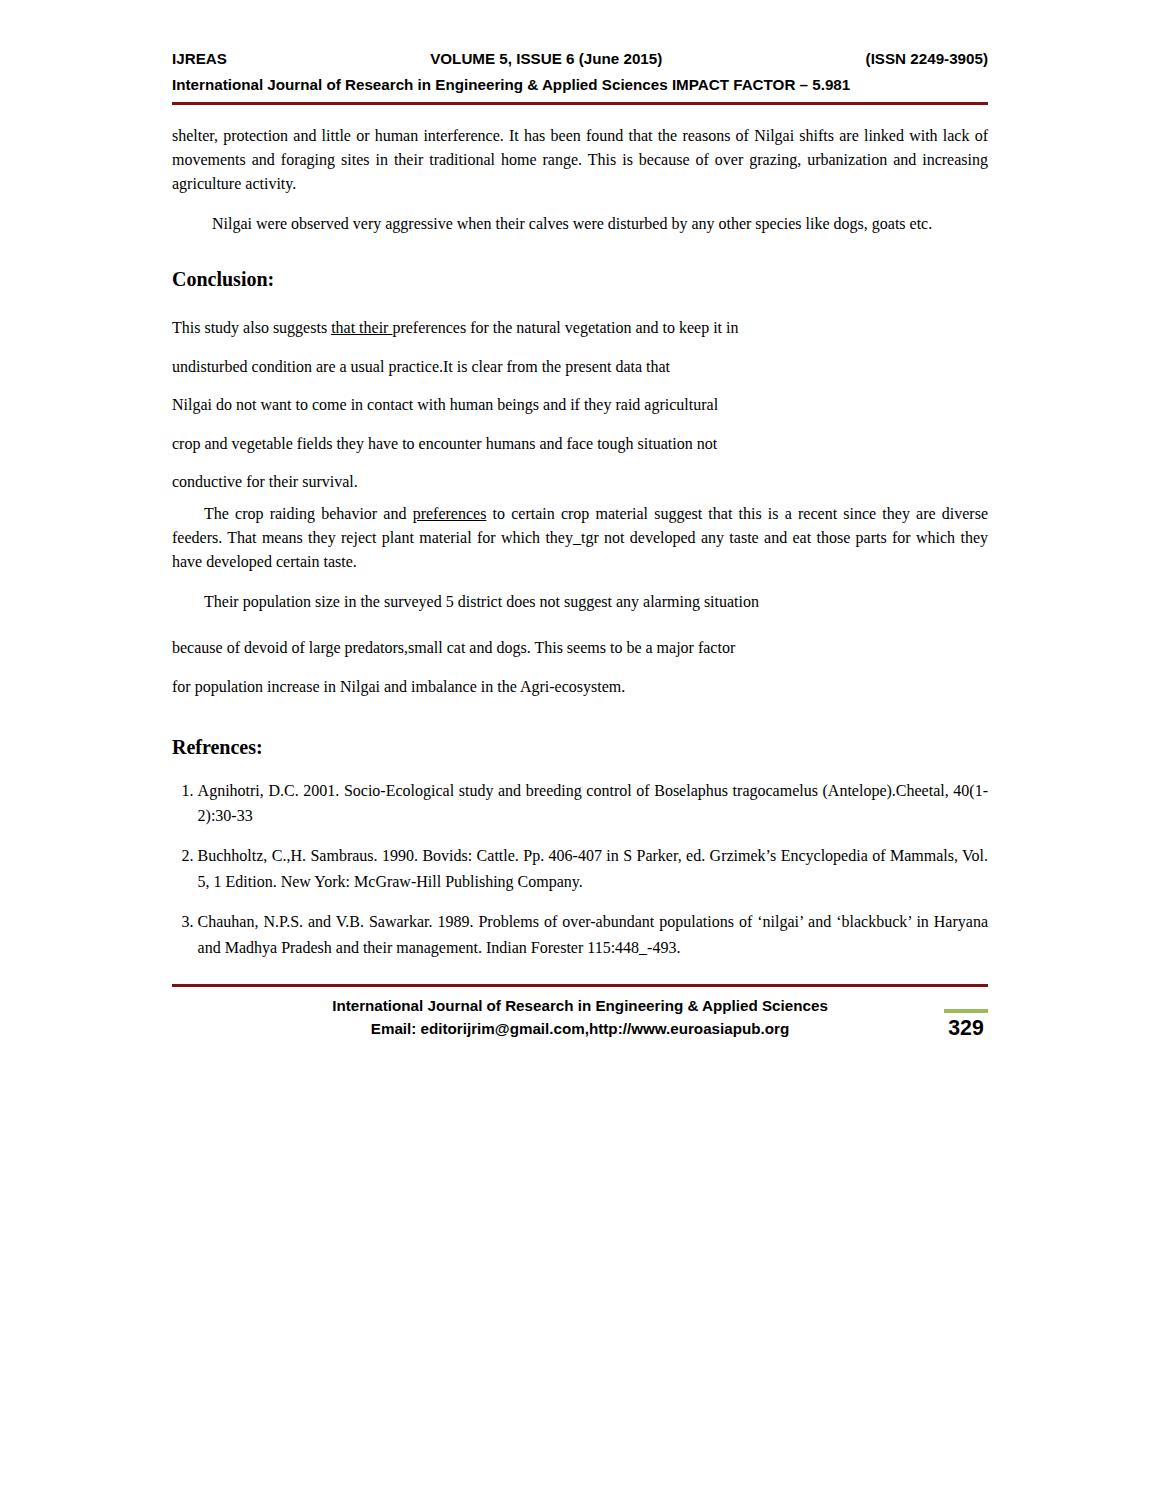IJREAS VOLUME 5, ISSUE 6 (June 2015) (ISSN 2249-3905)
International Journal of Research in Engineering & Applied Sciences IMPACT FACTOR – 5.981
shelter, protection and little or human interference. It has been found that the reasons of Nilgai shifts are linked with lack of movements and foraging sites in their traditional home range. This is because of over grazing, urbanization and increasing agriculture activity.
Nilgai were observed very aggressive when their calves were disturbed by any other species like dogs, goats etc.
Conclusion:
This study also suggests that their preferences for the natural vegetation and to keep it in
undisturbed condition are a usual practice.It is clear from the present data that
Nilgai do not want to come in contact with human beings and if they raid agricultural
crop and vegetable fields they have to encounter humans and face tough situation not
conductive for their survival.
The crop raiding behavior and preferences to certain crop material suggest that this is a recent since they are diverse feeders. That means they reject plant material for which they_tgr not developed any taste and eat those parts for which they have developed certain taste.
Their population size in the surveyed 5 district does not suggest any alarming situation
because of devoid of large predators,small cat and dogs. This seems to be a major factor
for population increase in Nilgai and imbalance in the Agri-ecosystem.
Refrences:
Agnihotri, D.C. 2001. Socio-Ecological study and breeding control of Boselaphus tragocamelus (Antelope).Cheetal, 40(1-2):30-33
Buchholtz, C.,H. Sambraus. 1990. Bovids: Cattle. Pp. 406-407 in S Parker, ed. Grzimek’s Encyclopedia of Mammals, Vol. 5, 1 Edition. New York: McGraw-Hill Publishing Company.
Chauhan, N.P.S. and V.B. Sawarkar. 1989. Problems of over-abundant populations of ‘nilgai’ and ‘blackbuck’ in Haryana and Madhya Pradesh and their management. Indian Forester 115:448_-493.
International Journal of Research in Engineering & Applied Sciences
Email: editorijrim@gmail.com,http://www.euroasiapub.org
329